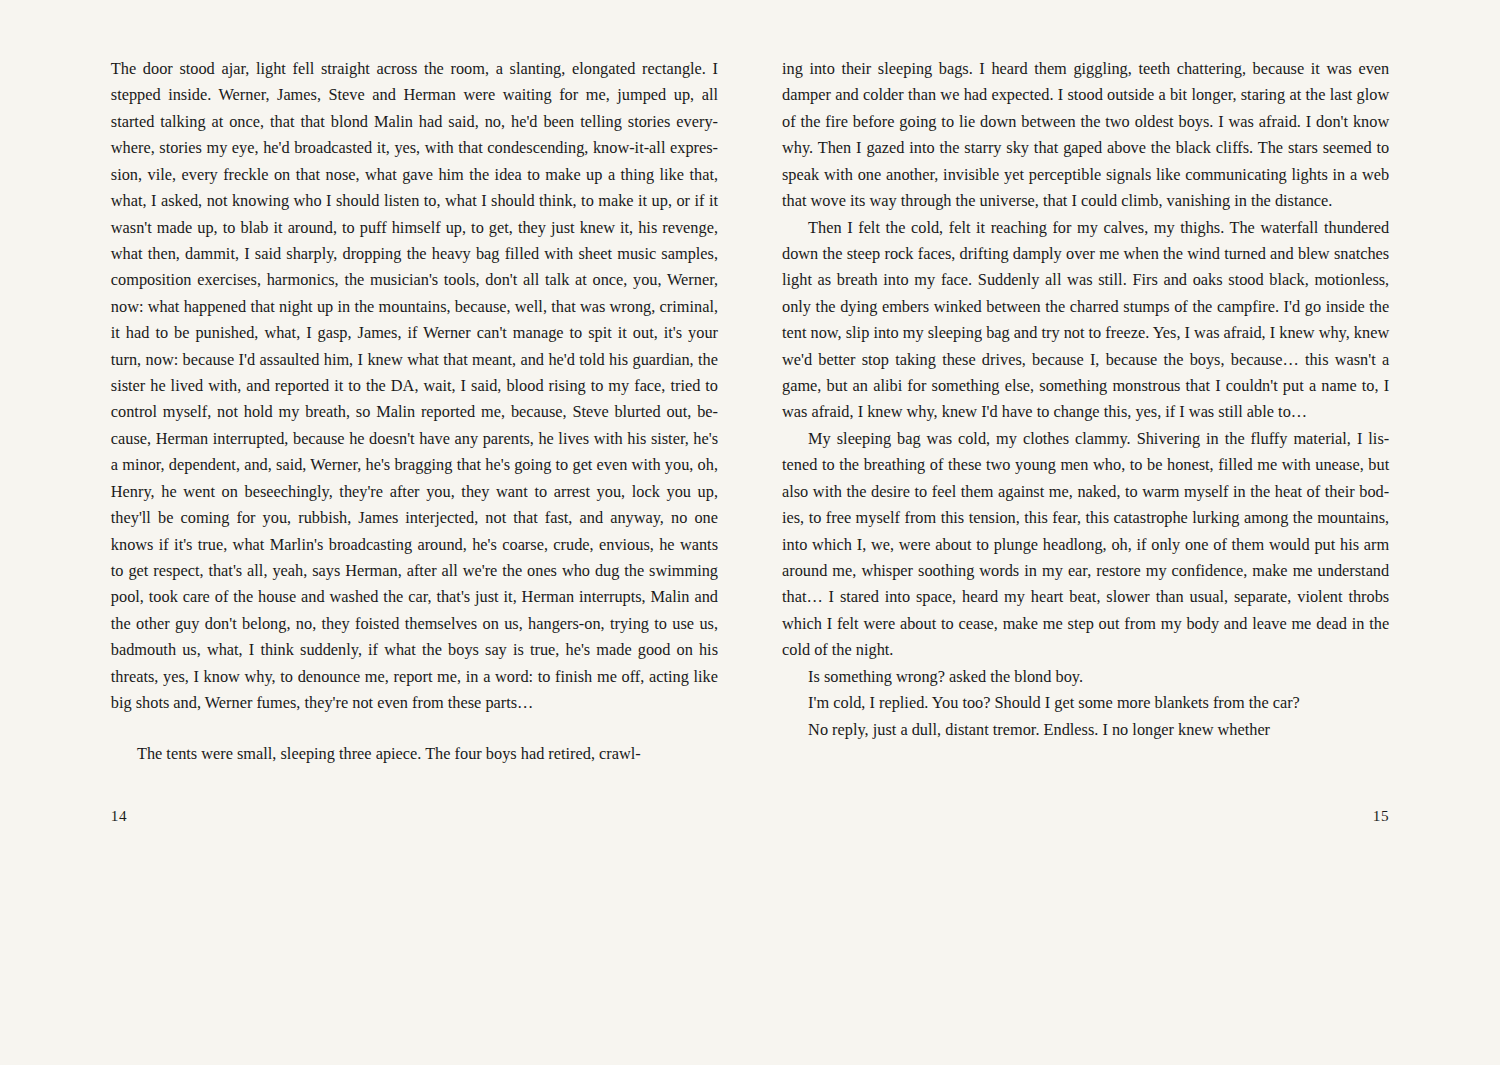The door stood ajar, light fell straight across the room, a slanting, elongated rectangle. I stepped inside. Werner, James, Steve and Herman were waiting for me, jumped up, all started talking at once, that that blond Malin had said, no, he'd been telling stories everywhere, stories my eye, he'd broadcasted it, yes, with that condescending, know-it-all expression, vile, every freckle on that nose, what gave him the idea to make up a thing like that, what, I asked, not knowing who I should listen to, what I should think, to make it up, or if it wasn't made up, to blab it around, to puff himself up, to get, they just knew it, his revenge, what then, dammit, I said sharply, dropping the heavy bag filled with sheet music samples, composition exercises, harmonics, the musician's tools, don't all talk at once, you, Werner, now: what happened that night up in the mountains, because, well, that was wrong, criminal, it had to be punished, what, I gasp, James, if Werner can't manage to spit it out, it's your turn, now: because I'd assaulted him, I knew what that meant, and he'd told his guardian, the sister he lived with, and reported it to the DA, wait, I said, blood rising to my face, tried to control myself, not hold my breath, so Malin reported me, because, Steve blurted out, because, Herman interrupted, because he doesn't have any parents, he lives with his sister, he's a minor, dependent, and, said, Werner, he's bragging that he's going to get even with you, oh, Henry, he went on beseechingly, they're after you, they want to arrest you, lock you up, they'll be coming for you, rubbish, James interjected, not that fast, and anyway, no one knows if it's true, what Marlin's broadcasting around, he's coarse, crude, envious, he wants to get respect, that's all, yeah, says Herman, after all we're the ones who dug the swimming pool, took care of the house and washed the car, that's just it, Herman interrupts, Malin and the other guy don't belong, no, they foisted themselves on us, hangers-on, trying to use us, badmouth us, what, I think suddenly, if what the boys say is true, he's made good on his threats, yes, I know why, to denounce me, report me, in a word: to finish me off, acting like big shots and, Werner fumes, they're not even from these parts…
The tents were small, sleeping three apiece. The four boys had retired, crawl-
14
ing into their sleeping bags. I heard them giggling, teeth chattering, because it was even damper and colder than we had expected. I stood outside a bit longer, staring at the last glow of the fire before going to lie down between the two oldest boys. I was afraid. I don't know why. Then I gazed into the starry sky that gaped above the black cliffs. The stars seemed to speak with one another, invisible yet perceptible signals like communicating lights in a web that wove its way through the universe, that I could climb, vanishing in the distance.
Then I felt the cold, felt it reaching for my calves, my thighs. The waterfall thundered down the steep rock faces, drifting damply over me when the wind turned and blew snatches light as breath into my face. Suddenly all was still. Firs and oaks stood black, motionless, only the dying embers winked between the charred stumps of the campfire. I'd go inside the tent now, slip into my sleeping bag and try not to freeze. Yes, I was afraid, I knew why, knew we'd better stop taking these drives, because I, because the boys, because… this wasn't a game, but an alibi for something else, something monstrous that I couldn't put a name to, I was afraid, I knew why, knew I'd have to change this, yes, if I was still able to…
My sleeping bag was cold, my clothes clammy. Shivering in the fluffy material, I listened to the breathing of these two young men who, to be honest, filled me with unease, but also with the desire to feel them against me, naked, to warm myself in the heat of their bodies, to free myself from this tension, this fear, this catastrophe lurking among the mountains, into which I, we, were about to plunge headlong, oh, if only one of them would put his arm around me, whisper soothing words in my ear, restore my confidence, make me understand that… I stared into space, heard my heart beat, slower than usual, separate, violent throbs which I felt were about to cease, make me step out from my body and leave me dead in the cold of the night.
Is something wrong? asked the blond boy.
I'm cold, I replied. You too? Should I get some more blankets from the car?
No reply, just a dull, distant tremor. Endless. I no longer knew whether
15